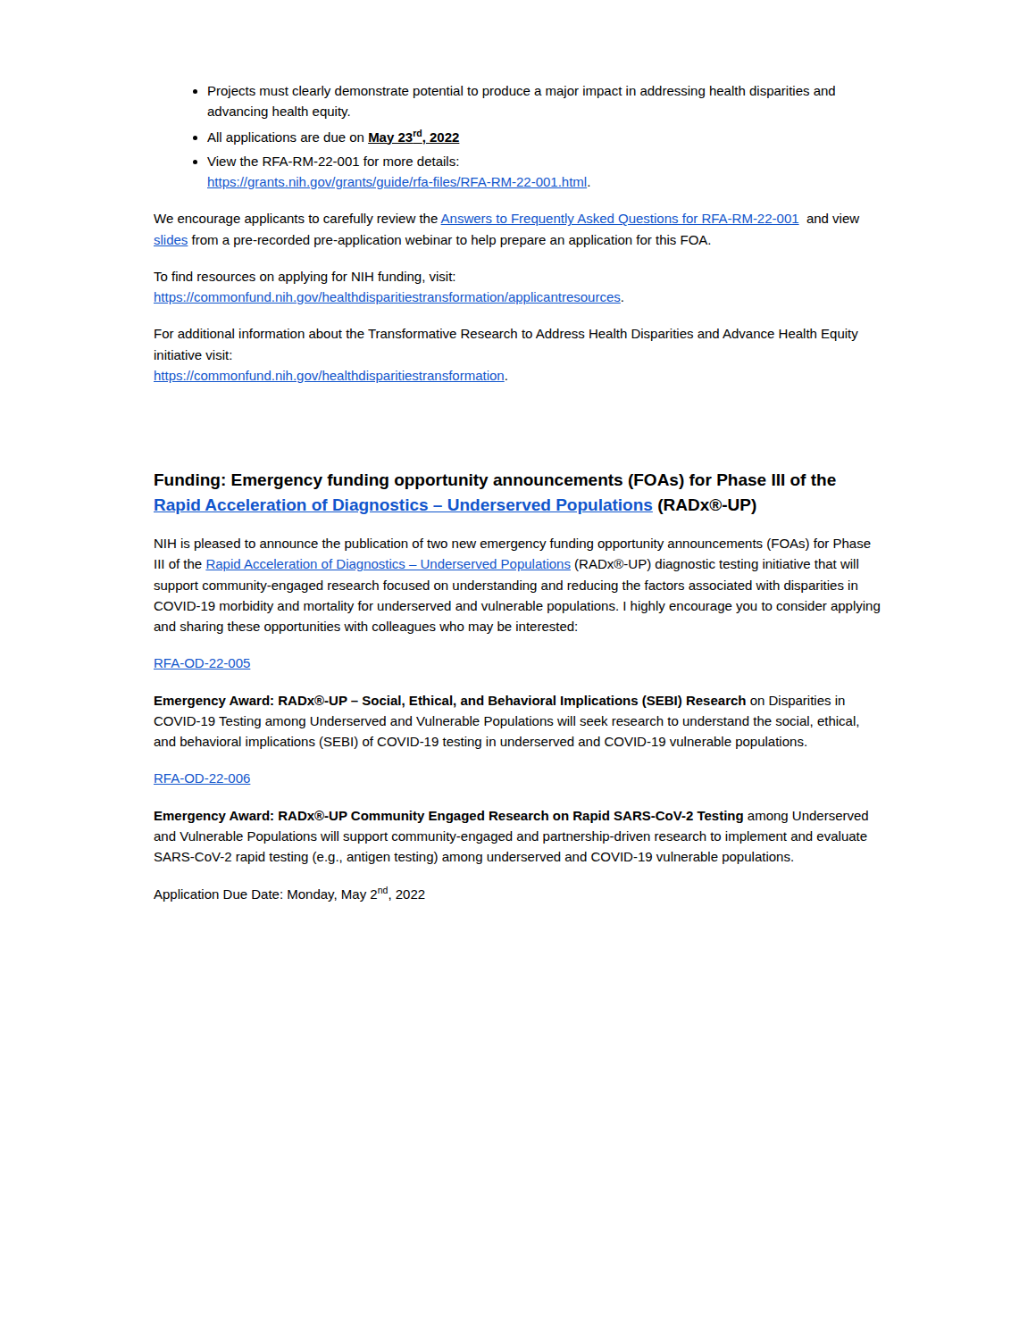Projects must clearly demonstrate potential to produce a major impact in addressing health disparities and advancing health equity.
All applications are due on May 23rd, 2022
View the RFA-RM-22-001 for more details:
https://grants.nih.gov/grants/guide/rfa-files/RFA-RM-22-001.html.
We encourage applicants to carefully review the Answers to Frequently Asked Questions for RFA-RM-22-001 and view slides from a pre-recorded pre-application webinar to help prepare an application for this FOA.
To find resources on applying for NIH funding, visit:
https://commonfund.nih.gov/healthdisparitiestransformation/applicantresources.
For additional information about the Transformative Research to Address Health Disparities and Advance Health Equity initiative visit:
https://commonfund.nih.gov/healthdisparitiestransformation.
Funding: Emergency funding opportunity announcements (FOAs) for Phase III of the Rapid Acceleration of Diagnostics – Underserved Populations (RADx®-UP)
NIH is pleased to announce the publication of two new emergency funding opportunity announcements (FOAs) for Phase III of the Rapid Acceleration of Diagnostics – Underserved Populations (RADx®-UP) diagnostic testing initiative that will support community-engaged research focused on understanding and reducing the factors associated with disparities in COVID-19 morbidity and mortality for underserved and vulnerable populations. I highly encourage you to consider applying and sharing these opportunities with colleagues who may be interested:
RFA-OD-22-005
Emergency Award: RADx®-UP – Social, Ethical, and Behavioral Implications (SEBI) Research on Disparities in COVID-19 Testing among Underserved and Vulnerable Populations will seek research to understand the social, ethical, and behavioral implications (SEBI) of COVID-19 testing in underserved and COVID-19 vulnerable populations.
RFA-OD-22-006
Emergency Award: RADx®-UP Community Engaged Research on Rapid SARS-CoV-2 Testing among Underserved and Vulnerable Populations will support community-engaged and partnership-driven research to implement and evaluate SARS-CoV-2 rapid testing (e.g., antigen testing) among underserved and COVID-19 vulnerable populations.
Application Due Date: Monday, May 2nd, 2022